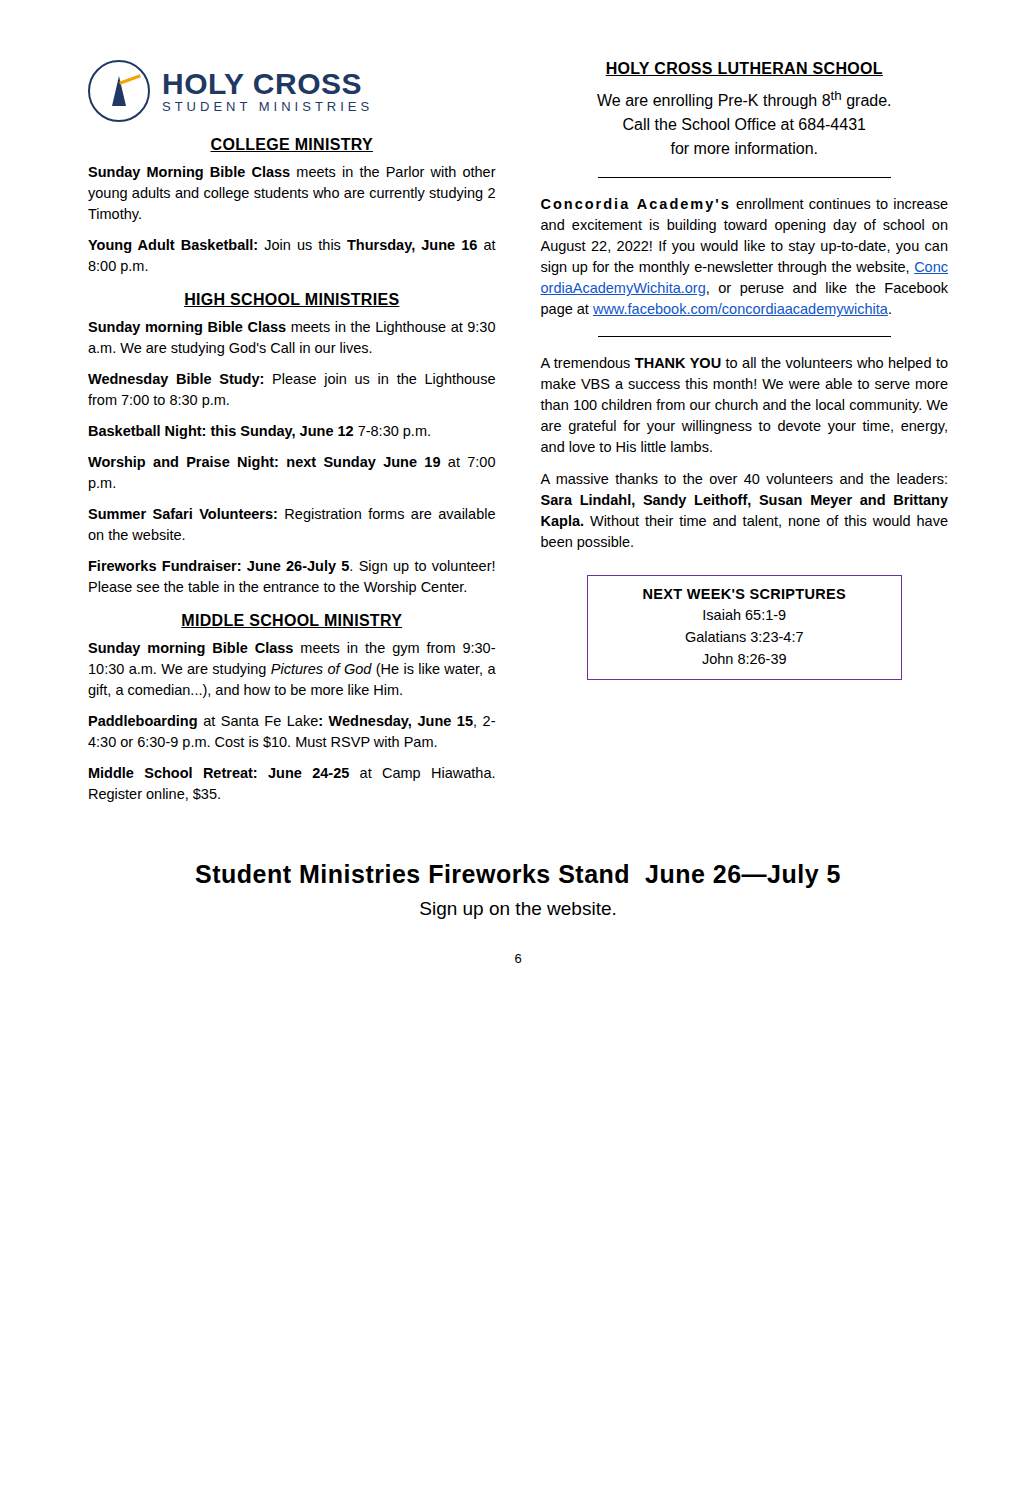HOLY CROSS
STUDENT MINISTRIES
COLLEGE MINISTRY
Sunday Morning Bible Class meets in the Parlor with other young adults and college students who are currently studying 2 Timothy.
Young Adult Basketball: Join us this Thursday, June 16 at 8:00 p.m.
HIGH SCHOOL MINISTRIES
Sunday morning Bible Class meets in the Lighthouse at 9:30 a.m. We are studying God's Call in our lives.
Wednesday Bible Study: Please join us in the Lighthouse from 7:00 to 8:30 p.m.
Basketball Night: this Sunday, June 12 7-8:30 p.m.
Worship and Praise Night: next Sunday June 19 at 7:00 p.m.
Summer Safari Volunteers: Registration forms are available on the website.
Fireworks Fundraiser: June 26-July 5. Sign up to volunteer! Please see the table in the entrance to the Worship Center.
MIDDLE SCHOOL MINISTRY
Sunday morning Bible Class meets in the gym from 9:30-10:30 a.m. We are studying Pictures of God (He is like water, a gift, a comedian...), and how to be more like Him.
Paddleboarding at Santa Fe Lake: Wednesday, June 15, 2-4:30 or 6:30-9 p.m. Cost is $10. Must RSVP with Pam.
Middle School Retreat: June 24-25 at Camp Hiawatha. Register online, $35.
HOLY CROSS LUTHERAN SCHOOL
We are enrolling Pre-K through 8th grade.
Call the School Office at 684-4431
for more information.
Concordia Academy's enrollment continues to increase and excitement is building toward opening day of school on August 22, 2022! If you would like to stay up-to-date, you can sign up for the monthly e-newsletter through the website, ConcordiaAcademyWichita.org, or peruse and like the Facebook page at www.facebook.com/concordiaacademywichita.
A tremendous THANK YOU to all the volunteers who helped to make VBS a success this month! We were able to serve more than 100 children from our church and the local community. We are grateful for your willingness to devote your time, energy, and love to His little lambs.
A massive thanks to the over 40 volunteers and the leaders: Sara Lindahl, Sandy Leithoff, Susan Meyer and Brittany Kapla. Without their time and talent, none of this would have been possible.
NEXT WEEK'S SCRIPTURES
Isaiah 65:1-9
Galatians 3:23-4:7
John 8:26-39
Student Ministries Fireworks Stand June 26—July 5
Sign up on the website.
6